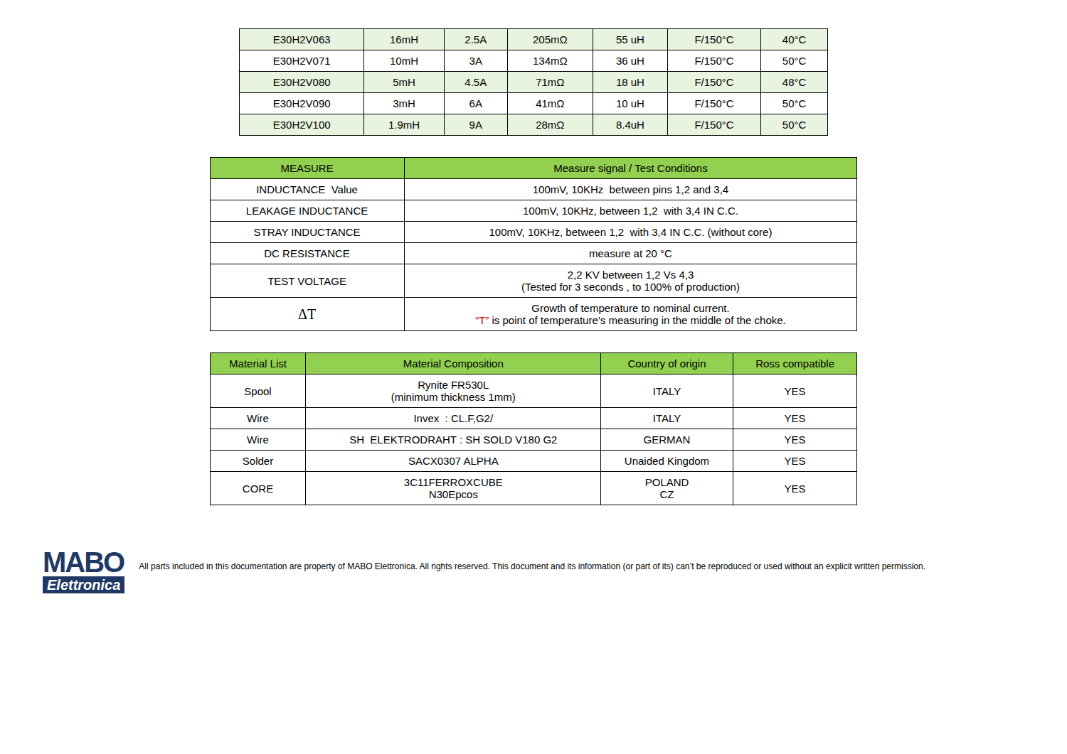| E30H2V063 | 16mH | 2.5A | 205mΩ | 55 uH | F/150°C | 40°C |
| E30H2V071 | 10mH | 3A | 134mΩ | 36 uH | F/150°C | 50°C |
| E30H2V080 | 5mH | 4.5A | 71mΩ | 18 uH | F/150°C | 48°C |
| E30H2V090 | 3mH | 6A | 41mΩ | 10 uH | F/150°C | 50°C |
| E30H2V100 | 1.9mH | 9A | 28mΩ | 8.4uH | F/150°C | 50°C |
| MEASURE | Measure signal / Test Conditions |
| --- | --- |
| INDUCTANCE Value | 100mV, 10KHz between pins 1,2 and 3,4 |
| LEAKAGE INDUCTANCE | 100mV, 10KHz, between 1,2 with 3,4 IN C.C. |
| STRAY INDUCTANCE | 100mV, 10KHz, between 1,2 with 3,4 IN C.C. (without core) |
| DC RESISTANCE | measure at 20 °C |
| TEST VOLTAGE | 2,2 KV between 1,2 Vs 4,3 (Tested for 3 seconds , to 100% of production) |
| ΔT | Growth of temperature to nominal current. “T” is point of temperature’s measuring in the middle of the choke. |
| Material List | Material Composition | Country of origin | Ross compatible |
| --- | --- | --- | --- |
| Spool | Rynite FR530L (minimum thickness 1mm) | ITALY | YES |
| Wire | Invex : CL.F,G2/ | ITALY | YES |
| Wire | SH ELEKTRODRAHT : SH SOLD V180 G2 | GERMAN | YES |
| Solder | SACX0307 ALPHA | Unaided Kingdom | YES |
| CORE | 3C11FERROXCUBE N30Epcos | POLAND CZ | YES |
MABO
Elettronica
All parts included in this documentation are property of MABO Elettronica. All rights reserved. This document and its information (or part of its) can’t be reproduced or used without an explicit written permission.